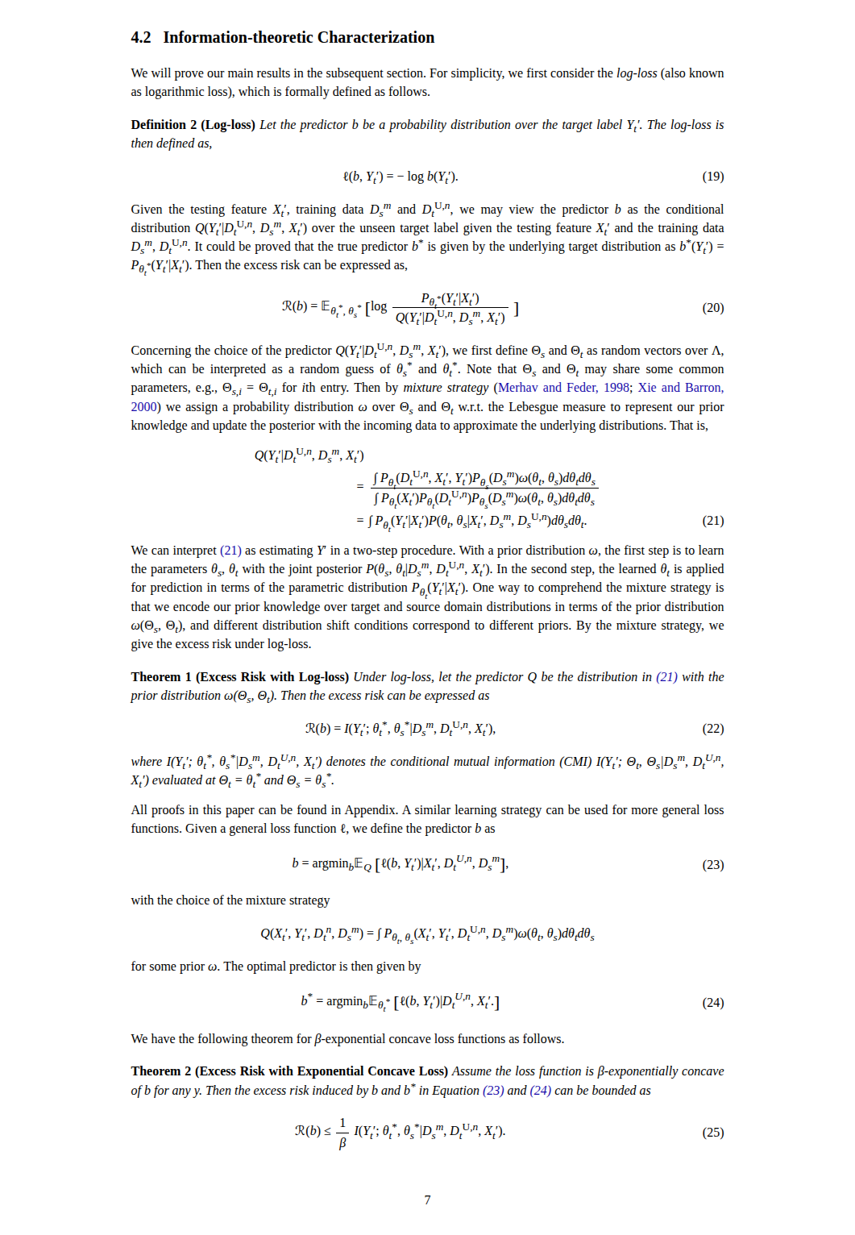4.2 Information-theoretic Characterization
We will prove our main results in the subsequent section. For simplicity, we first consider the log-loss (also known as logarithmic loss), which is formally defined as follows.
Definition 2 (Log-loss) Let the predictor b be a probability distribution over the target label Yt′. The log-loss is then defined as,
ℓ(b, Yt′) = − log b(Yt′).
(19)
Given the testing feature Xt′, training data Dsm and DtU,n, we may view the predictor b as the conditional distribution Q(Yt′|DtU,n, Dsm, Xt′) over the unseen target label given the testing feature Xt′ and the training data Dsm, DtU,n. It could be proved that the true predictor b* is given by the underlying target distribution as b*(Yt′) = Pθt*(Yt′|Xt′). Then the excess risk can be expressed as,
ℛ(b) = 𝔼θt*, θs* [log Pθt*(Yt′|Xt′) Q(Yt′|DtU,n, Dsm, Xt′) ]
(20)
Concerning the choice of the predictor Q(Yt′|DtU,n, Dsm, Xt′), we first define Θs and Θt as random vectors over Λ, which can be interpreted as a random guess of θs* and θt*. Note that Θs and Θt may share some common parameters, e.g., Θs,i = Θt,i for ith entry. Then by mixture strategy (Merhav and Feder, 1998; Xie and Barron, 2000) we assign a probability distribution ω over Θs and Θt w.r.t. the Lebesgue measure to represent our prior knowledge and update the posterior with the incoming data to approximate the underlying distributions. That is,
Q(Yt′|DtU,n, Dsm, Xt′)
=
∫ Pθt(DtU,n, Xt′, Yt′)Pθs(Dsm)ω(θt, θs)dθtdθs ∫ Pθt(Xt′)Pθt(DtU,n)Pθs(Dsm)ω(θt, θs)dθtdθs
=
∫ Pθt(Yt′|Xt′)P(θt, θs|Xt′, Dsm, DsU,n)dθsdθt.
(21)
We can interpret (21) as estimating Y′ in a two-step procedure. With a prior distribution ω, the first step is to learn the parameters θs, θt with the joint posterior P(θs, θt|Dsm, DtU,n, Xt′). In the second step, the learned θt is applied for prediction in terms of the parametric distribution Pθt(Yt′|Xt′). One way to comprehend the mixture strategy is that we encode our prior knowledge over target and source domain distributions in terms of the prior distribution ω(Θs, Θt), and different distribution shift conditions correspond to different priors. By the mixture strategy, we give the excess risk under log-loss.
Theorem 1 (Excess Risk with Log-loss) Under log-loss, let the predictor Q be the distribution in (21) with the prior distribution ω(Θs, Θt). Then the excess risk can be expressed as
ℛ(b) = I(Yt′; θt*, θs*|Dsm, DtU,n, Xt′),
(22)
where I(Yt′; θt*, θs*|Dsm, DtU,n, Xt′) denotes the conditional mutual information (CMI) I(Yt′; Θt, Θs|Dsm, DtU,n, Xt′) evaluated at Θt = θt* and Θs = θs*.
All proofs in this paper can be found in Appendix. A similar learning strategy can be used for more general loss functions. Given a general loss function ℓ, we define the predictor b as
b = argminb𝔼Q [ℓ(b, Yt′)|Xt′, DtU,n, Dsm],
(23)
with the choice of the mixture strategy
Q(Xt′, Yt′, Dtn, Dsm) = ∫ Pθt, θs(Xt′, Yt′, DtU,n, Dsm)ω(θt, θs)dθtdθs
for some prior ω. The optimal predictor is then given by
b* = argminb𝔼θt* [ℓ(b, Yt′)|DtU,n, Xt′.]
(24)
We have the following theorem for β-exponential concave loss functions as follows.
Theorem 2 (Excess Risk with Exponential Concave Loss) Assume the loss function is β-exponentially concave of b for any y. Then the excess risk induced by b and b* in Equation (23) and (24) can be bounded as
ℛ(b) ≤ 1 β I(Yt′; θt*, θs*|Dsm, DtU,n, Xt′).
(25)
7